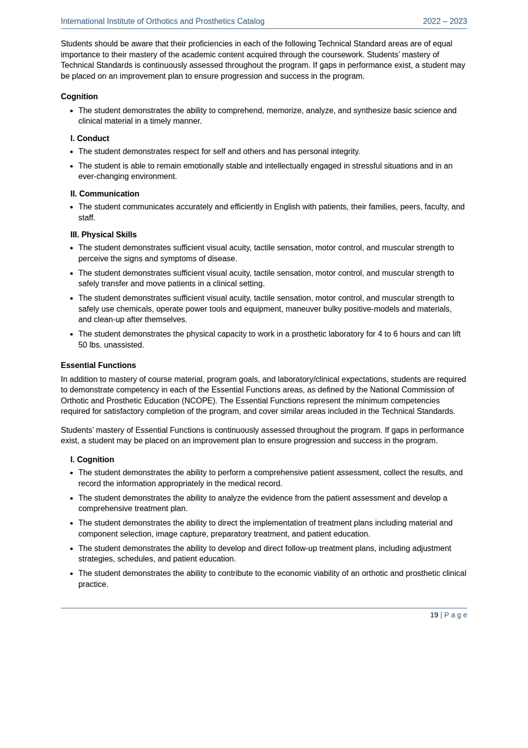International Institute of Orthotics and Prosthetics Catalog 2022 – 2023
Students should be aware that their proficiencies in each of the following Technical Standard areas are of equal importance to their mastery of the academic content acquired through the coursework. Students’ mastery of Technical Standards is continuously assessed throughout the program. If gaps in performance exist, a student may be placed on an improvement plan to ensure progression and success in the program.
Cognition
The student demonstrates the ability to comprehend, memorize, analyze, and synthesize basic science and clinical material in a timely manner.
I. Conduct
The student demonstrates respect for self and others and has personal integrity.
The student is able to remain emotionally stable and intellectually engaged in stressful situations and in an ever-changing environment.
II. Communication
The student communicates accurately and efficiently in English with patients, their families, peers, faculty, and staff.
III. Physical Skills
The student demonstrates sufficient visual acuity, tactile sensation, motor control, and muscular strength to perceive the signs and symptoms of disease.
The student demonstrates sufficient visual acuity, tactile sensation, motor control, and muscular strength to safely transfer and move patients in a clinical setting.
The student demonstrates sufficient visual acuity, tactile sensation, motor control, and muscular strength to safely use chemicals, operate power tools and equipment, maneuver bulky positive-models and materials, and clean-up after themselves.
The student demonstrates the physical capacity to work in a prosthetic laboratory for 4 to 6 hours and can lift 50 lbs. unassisted.
Essential Functions
In addition to mastery of course material, program goals, and laboratory/clinical expectations, students are required to demonstrate competency in each of the Essential Functions areas, as defined by the National Commission of Orthotic and Prosthetic Education (NCOPE). The Essential Functions represent the minimum competencies required for satisfactory completion of the program, and cover similar areas included in the Technical Standards.
Students’ mastery of Essential Functions is continuously assessed throughout the program. If gaps in performance exist, a student may be placed on an improvement plan to ensure progression and success in the program.
I. Cognition
The student demonstrates the ability to perform a comprehensive patient assessment, collect the results, and record the information appropriately in the medical record.
The student demonstrates the ability to analyze the evidence from the patient assessment and develop a comprehensive treatment plan.
The student demonstrates the ability to direct the implementation of treatment plans including material and component selection, image capture, preparatory treatment, and patient education.
The student demonstrates the ability to develop and direct follow-up treatment plans, including adjustment strategies, schedules, and patient education.
The student demonstrates the ability to contribute to the economic viability of an orthotic and prosthetic clinical practice.
19 | P a g e